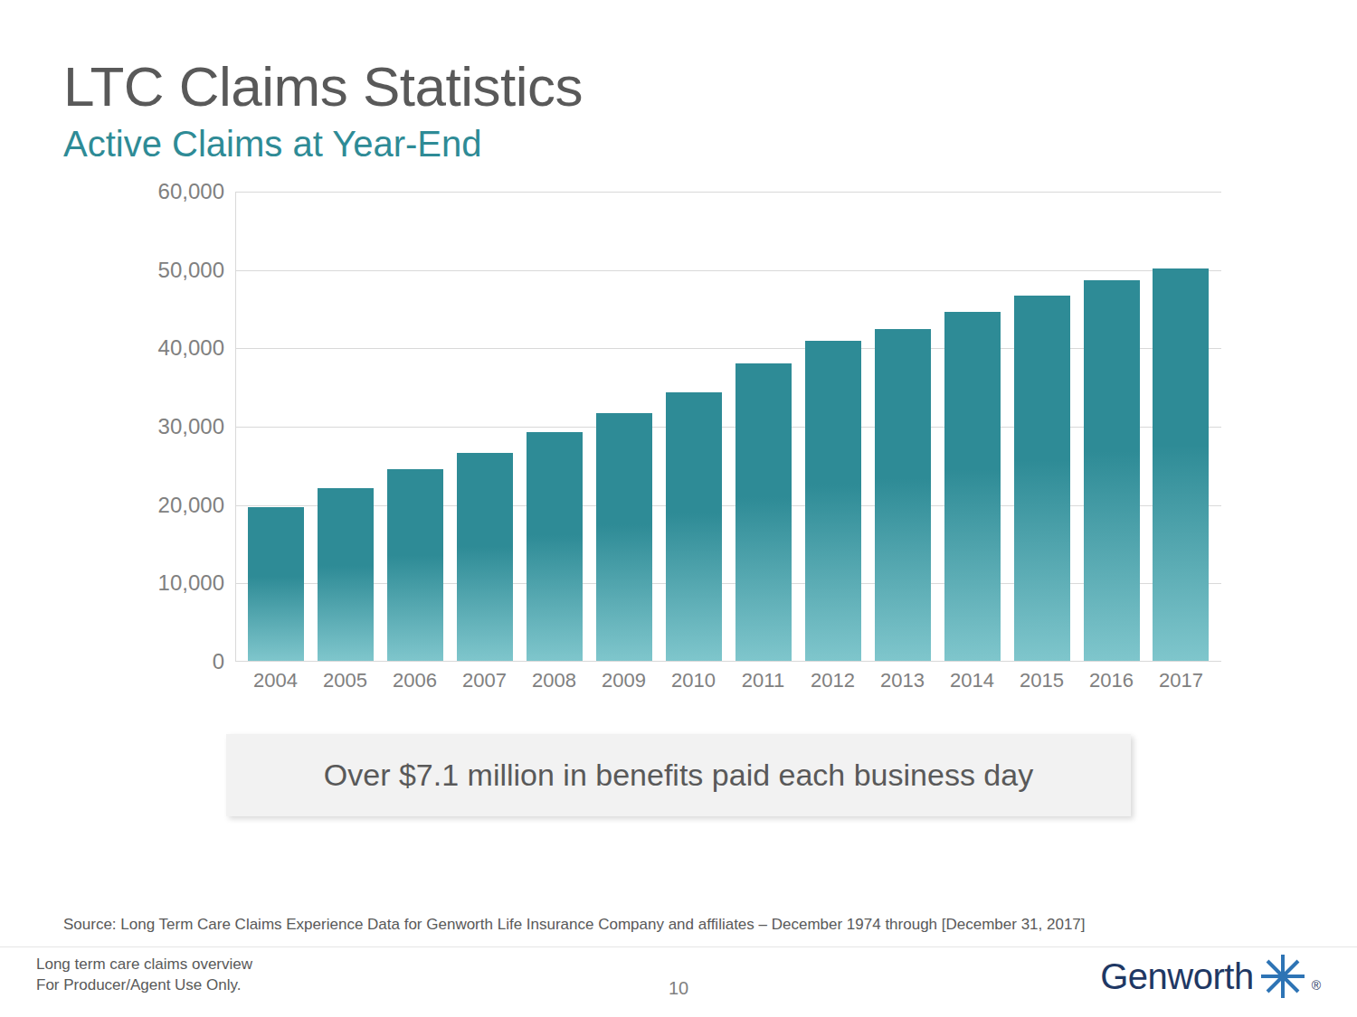LTC Claims Statistics
Active Claims at Year-End
60,000 50,000 40,000 30,000 20,000 10,000 0
2004 2005 2006 2007 2008 2009 2010 2011 2012 2013 2014 2015 2016 2017
Over $7.1 million in benefits paid each business day
Source: Long Term Care Claims Experience Data for Genworth Life Insurance Company and affiliates – December 1974 through [December 31, 2017]
Long term care claims overview
For Producer/Agent Use Only.
10
Genworth
®